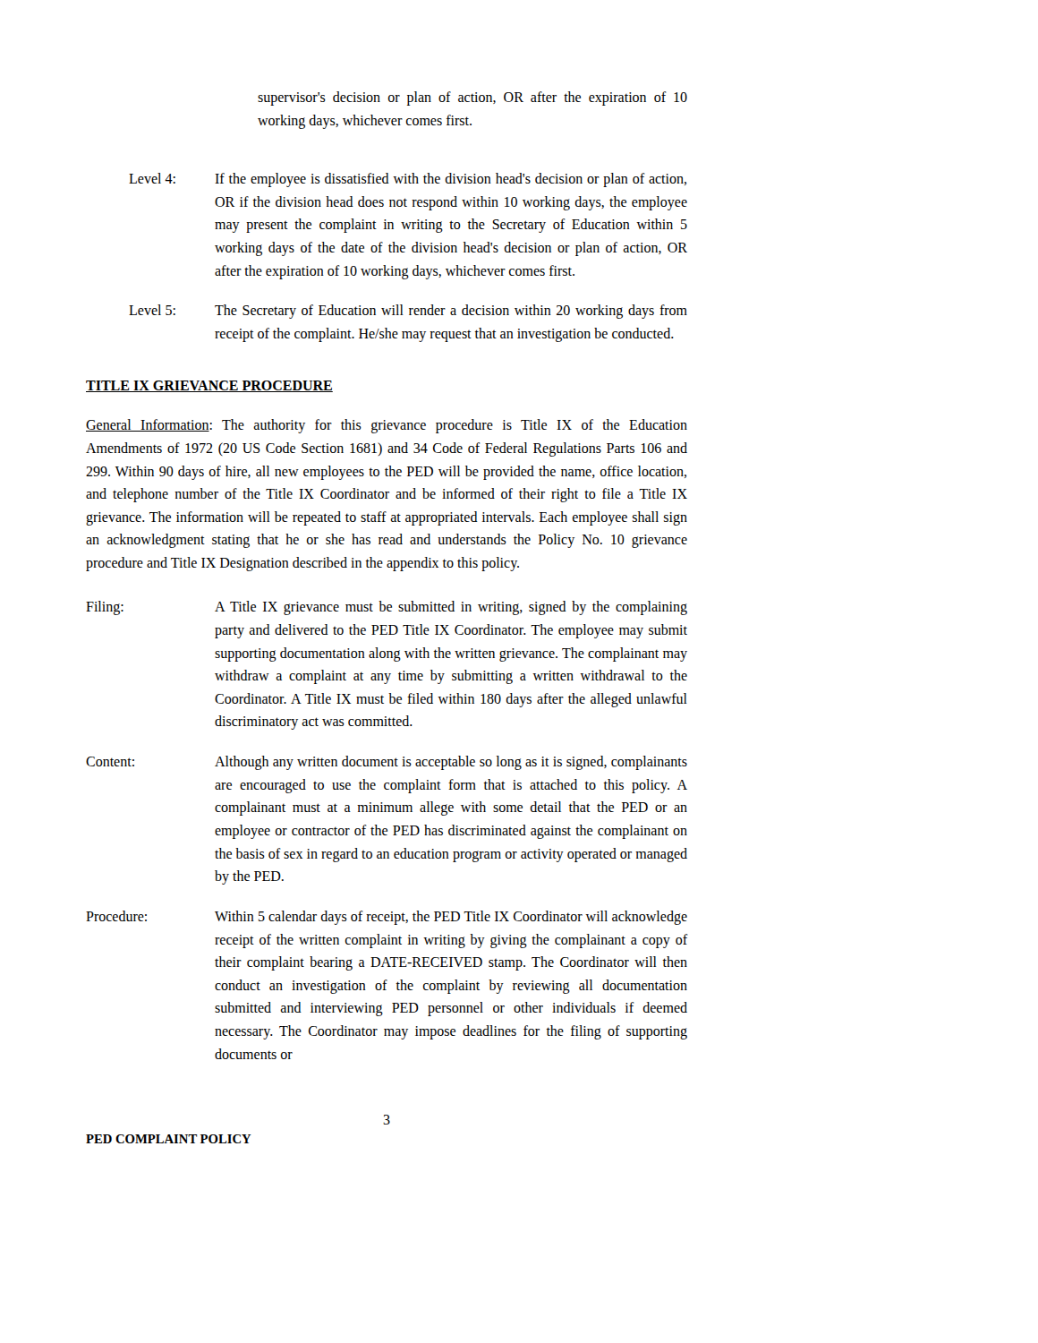supervisor's decision or plan of action, OR after the expiration of 10 working days, whichever comes first.
Level 4:
If the employee is dissatisfied with the division head's decision or plan of action, OR if the division head does not respond within 10 working days, the employee may present the complaint in writing to the Secretary of Education within 5 working days of the date of the division head's decision or plan of action, OR after the expiration of 10 working days, whichever comes first.
Level 5:
The Secretary of Education will render a decision within 20 working days from receipt of the complaint. He/she may request that an investigation be conducted.
TITLE IX GRIEVANCE PROCEDURE
General Information: The authority for this grievance procedure is Title IX of the Education Amendments of 1972 (20 US Code Section 1681) and 34 Code of Federal Regulations Parts 106 and 299. Within 90 days of hire, all new employees to the PED will be provided the name, office location, and telephone number of the Title IX Coordinator and be informed of their right to file a Title IX grievance. The information will be repeated to staff at appropriated intervals. Each employee shall sign an acknowledgment stating that he or she has read and understands the Policy No. 10 grievance procedure and Title IX Designation described in the appendix to this policy.
Filing:
A Title IX grievance must be submitted in writing, signed by the complaining party and delivered to the PED Title IX Coordinator. The employee may submit supporting documentation along with the written grievance. The complainant may withdraw a complaint at any time by submitting a written withdrawal to the Coordinator. A Title IX must be filed within 180 days after the alleged unlawful discriminatory act was committed.
Content:
Although any written document is acceptable so long as it is signed, complainants are encouraged to use the complaint form that is attached to this policy. A complainant must at a minimum allege with some detail that the PED or an employee or contractor of the PED has discriminated against the complainant on the basis of sex in regard to an education program or activity operated or managed by the PED.
Procedure:
Within 5 calendar days of receipt, the PED Title IX Coordinator will acknowledge receipt of the written complaint in writing by giving the complainant a copy of their complaint bearing a DATE-RECEIVED stamp. The Coordinator will then conduct an investigation of the complaint by reviewing all documentation submitted and interviewing PED personnel or other individuals if deemed necessary. The Coordinator may impose deadlines for the filing of supporting documents or
3
PED COMPLAINT POLICY